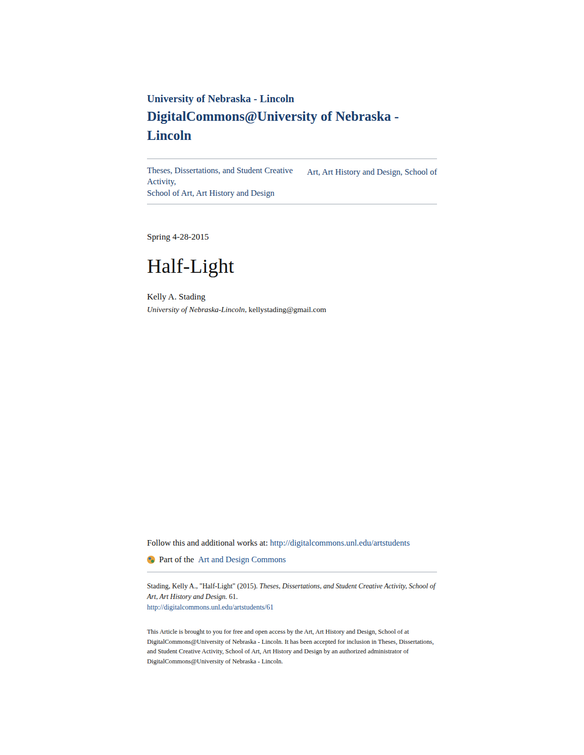University of Nebraska - Lincoln
DigitalCommons@University of Nebraska - Lincoln
Theses, Dissertations, and Student Creative Activity,
School of Art, Art History and Design
Art, Art History and Design, School of
Spring 4-28-2015
Half-Light
Kelly A. Stading
University of Nebraska-Lincoln, kellystading@gmail.com
Follow this and additional works at: http://digitalcommons.unl.edu/artstudents
Part of the Art and Design Commons
Stading, Kelly A., "Half-Light" (2015). Theses, Dissertations, and Student Creative Activity, School of Art, Art History and Design. 61.
http://digitalcommons.unl.edu/artstudents/61
This Article is brought to you for free and open access by the Art, Art History and Design, School of at DigitalCommons@University of Nebraska - Lincoln. It has been accepted for inclusion in Theses, Dissertations, and Student Creative Activity, School of Art, Art History and Design by an authorized administrator of DigitalCommons@University of Nebraska - Lincoln.